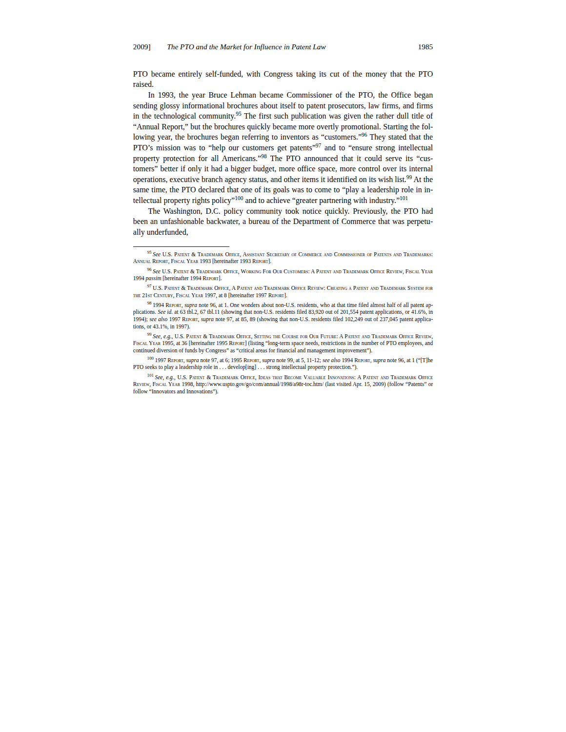2009] The PTO and the Market for Influence in Patent Law 1985
PTO became entirely self-funded, with Congress taking its cut of the money that the PTO raised.
In 1993, the year Bruce Lehman became Commissioner of the PTO, the Office began sending glossy informational brochures about itself to patent prosecutors, law firms, and firms in the technological community.95 The first such publication was given the rather dull title of “Annual Report,” but the brochures quickly became more overtly promotional. Starting the following year, the brochures began referring to inventors as “customers.”96 They stated that the PTO’s mission was to “help our customers get patents”97 and to “ensure strong intellectual property protection for all Americans.”98 The PTO announced that it could serve its “customers” better if only it had a bigger budget, more office space, more control over its internal operations, executive branch agency status, and other items it identified on its wish list.99 At the same time, the PTO declared that one of its goals was to come to “play a leadership role in intellectual property rights policy”100 and to achieve “greater partnering with industry.”101
The Washington, D.C. policy community took notice quickly. Previously, the PTO had been an unfashionable backwater, a bureau of the Department of Commerce that was perpetually underfunded,
95 See U.S. Patent & Trademark Office, Assistant Secretary of Commerce and Commissioner of Patents and Trademarks: Annual Report, Fiscal Year 1993 [hereinafter 1993 Report].
96 See U.S. Patent & Trademark Office, Working For Our Customers: A Patent and Trademark Office Review, Fiscal Year 1994 passim [hereinafter 1994 Report].
97 U.S. Patent & Trademark Office, A Patent and Trademark Office Review: Creating a Patent and Trademark System for the 21st Century, Fiscal Year 1997, at 8 [hereinafter 1997 Report].
981994 Report, supra note 96, at 1. One wonders about non-U.S. residents, who at that time filed almost half of all patent applications. See id. at 63 tbl.2, 67 tbl.11 (showing that non-U.S. residents filed 83,920 out of 201,554 patent applications, or 41.6%, in 1994); see also 1997 Report, supra note 97, at 85, 89 (showing that non-U.S. residents filed 102,249 out of 237,045 patent applications, or 43.1%, in 1997).
99 See, e.g., U.S. Patent & Trademark Office, Setting the Course for Our Future: A Patent and Trademark Office Review, Fiscal Year 1995, at 36 [hereinafter 1995 Report] (listing “long-term space needs, restrictions in the number of PTO employees, and continued diversion of funds by Congress” as “critical areas for financial and management improvement”).
1001997 Report, supra note 97, at 6; 1995 Report, supra note 99, at 5, 11-12; see also 1994 Report, supra note 96, at 1 (“[T]he PTO seeks to play a leadership role in . . . develop[ing] . . . strong intellectual property protection.”).
101 See, e.g., U.S. Patent & Trademark Office, Ideas that Become Valuable Innovations: A Patent and Trademark Office Review, Fiscal Year 1998, http://www.uspto.gov/go/com/annual/1998/a98r-toc.htm/ (last visited Apr. 15, 2009) (follow “Patents” or follow “Innovators and Innovations”).